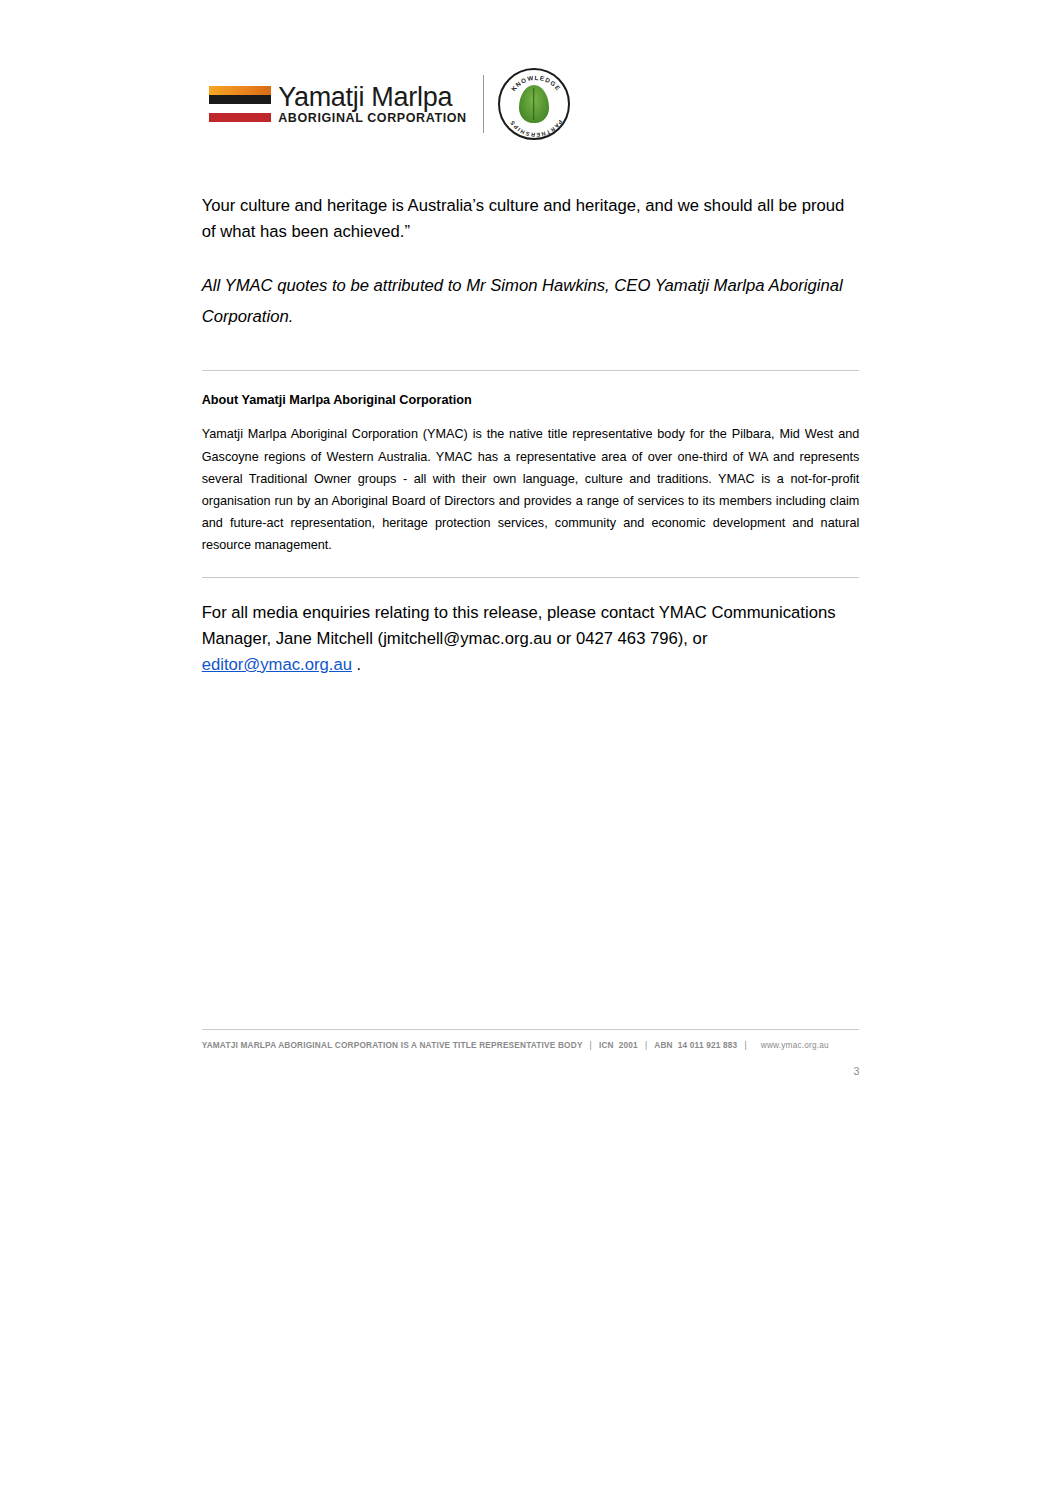Yamatji Marlpa
ABORIGINAL CORPORATION
KNOWLEDGE PARTNERSHIPS
Your culture and heritage is Australia’s culture and heritage, and we should all be proud of what has been achieved.”
All YMAC quotes to be attributed to Mr Simon Hawkins, CEO Yamatji Marlpa Aboriginal Corporation.
About Yamatji Marlpa Aboriginal Corporation
Yamatji Marlpa Aboriginal Corporation (YMAC) is the native title representative body for the Pilbara, Mid West and Gascoyne regions of Western Australia. YMAC has a representative area of over one-third of WA and represents several Traditional Owner groups - all with their own language, culture and traditions. YMAC is a not-for-profit organisation run by an Aboriginal Board of Directors and provides a range of services to its members including claim and future-act representation, heritage protection services, community and economic development and natural resource management.
For all media enquiries relating to this release, please contact YMAC Communications Manager, Jane Mitchell (jmitchell@ymac.org.au or 0427 463 796), or editor@ymac.org.au .
YAMATJI MARLPA ABORIGINAL CORPORATION IS A NATIVE TITLE REPRESENTATIVE BODY | ICN 2001 | ABN 14 011 921 883 | www.ymac.org.au
3